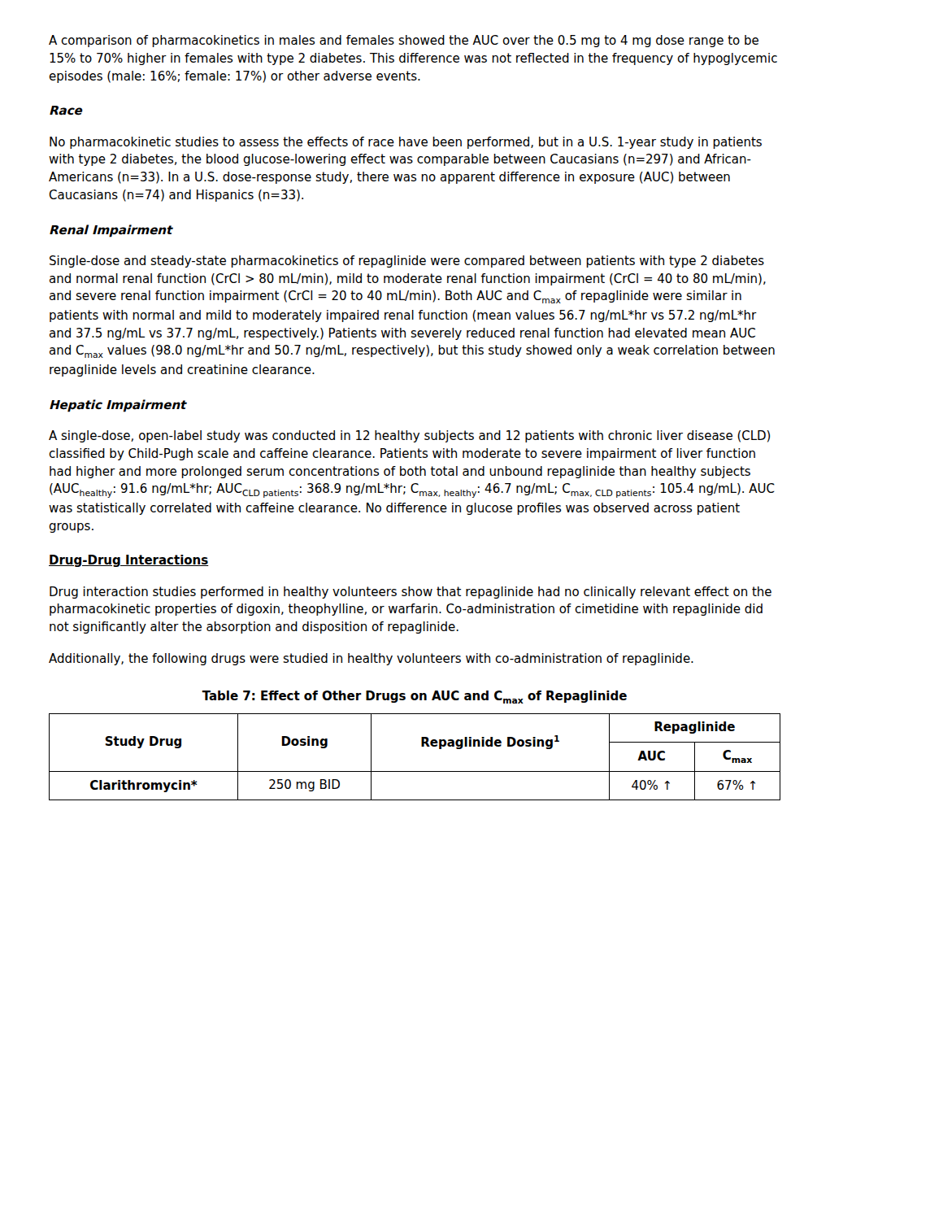A comparison of pharmacokinetics in males and females showed the AUC over the 0.5 mg to 4 mg dose range to be 15% to 70% higher in females with type 2 diabetes. This difference was not reflected in the frequency of hypoglycemic episodes (male: 16%; female: 17%) or other adverse events.
Race
No pharmacokinetic studies to assess the effects of race have been performed, but in a U.S. 1-year study in patients with type 2 diabetes, the blood glucose-lowering effect was comparable between Caucasians (n=297) and African-Americans (n=33). In a U.S. dose-response study, there was no apparent difference in exposure (AUC) between Caucasians (n=74) and Hispanics (n=33).
Renal Impairment
Single-dose and steady-state pharmacokinetics of repaglinide were compared between patients with type 2 diabetes and normal renal function (CrCl > 80 mL/min), mild to moderate renal function impairment (CrCl = 40 to 80 mL/min), and severe renal function impairment (CrCl = 20 to 40 mL/min). Both AUC and Cmax of repaglinide were similar in patients with normal and mild to moderately impaired renal function (mean values 56.7 ng/mL*hr vs 57.2 ng/mL*hr and 37.5 ng/mL vs 37.7 ng/mL, respectively.) Patients with severely reduced renal function had elevated mean AUC and Cmax values (98.0 ng/mL*hr and 50.7 ng/mL, respectively), but this study showed only a weak correlation between repaglinide levels and creatinine clearance.
Hepatic Impairment
A single-dose, open-label study was conducted in 12 healthy subjects and 12 patients with chronic liver disease (CLD) classified by Child-Pugh scale and caffeine clearance. Patients with moderate to severe impairment of liver function had higher and more prolonged serum concentrations of both total and unbound repaglinide than healthy subjects (AUChealthy: 91.6 ng/mL*hr; AUCCLD patients: 368.9 ng/mL*hr; Cmax, healthy: 46.7 ng/mL; Cmax, CLD patients: 105.4 ng/mL). AUC was statistically correlated with caffeine clearance. No difference in glucose profiles was observed across patient groups.
Drug-Drug Interactions
Drug interaction studies performed in healthy volunteers show that repaglinide had no clinically relevant effect on the pharmacokinetic properties of digoxin, theophylline, or warfarin. Co-administration of cimetidine with repaglinide did not significantly alter the absorption and disposition of repaglinide.
Additionally, the following drugs were studied in healthy volunteers with co-administration of repaglinide.
Table 7: Effect of Other Drugs on AUC and Cmax of Repaglinide
| Study Drug | Dosing | Repaglinide Dosing 1 | Repaglinide |
| --- | --- | --- | --- |
| AUC | C max |
| Clarithromycin* | 250 mg BID | | 40% ↑ | 67% ↑ |